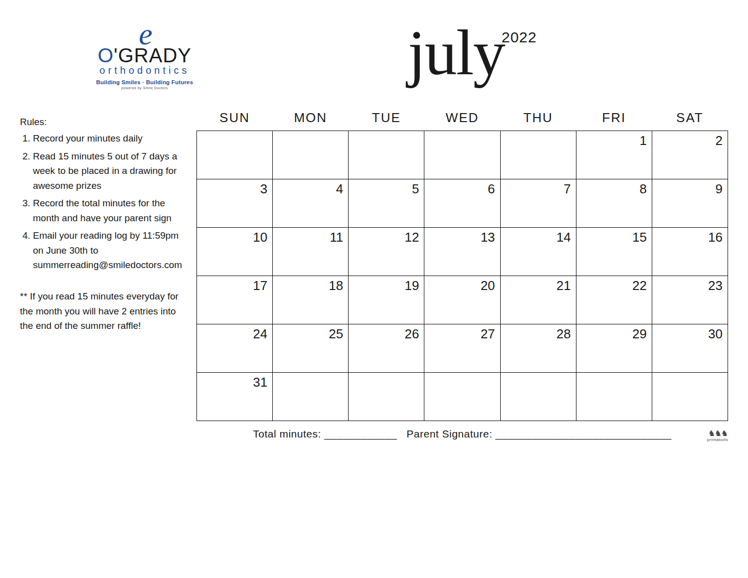e
O'GRADY
orthodontics
Building Smiles · Building Futures
powered by Smile Doctors
july 2022
Rules:
Record your minutes daily
Read 15 minutes 5 out of 7 days a week to be placed in a drawing for awesome prizes
Record the total minutes for the month and have your parent sign
Email your reading log by 11:59pm on June 30th to summerreading@smiledoctors.com
** If you read 15 minutes everyday for the month you will have 2 entries into the end of the summer raffle!
| SUN | MON | TUE | WED | THU | FRI | SAT |
| --- | --- | --- | --- | --- | --- | --- |
| | | | | | 1 | 2 |
| 3 | 4 | 5 | 6 | 7 | 8 | 9 |
| 10 | 11 | 12 | 13 | 14 | 15 | 16 |
| 17 | 18 | 19 | 20 | 21 | 22 | 23 |
| 24 | 25 | 26 | 27 | 28 | 29 | 30 |
| 31 | | | | | | |
Total minutes: ____________ Parent Signature: _____________________________
♞♞♞
printabulls